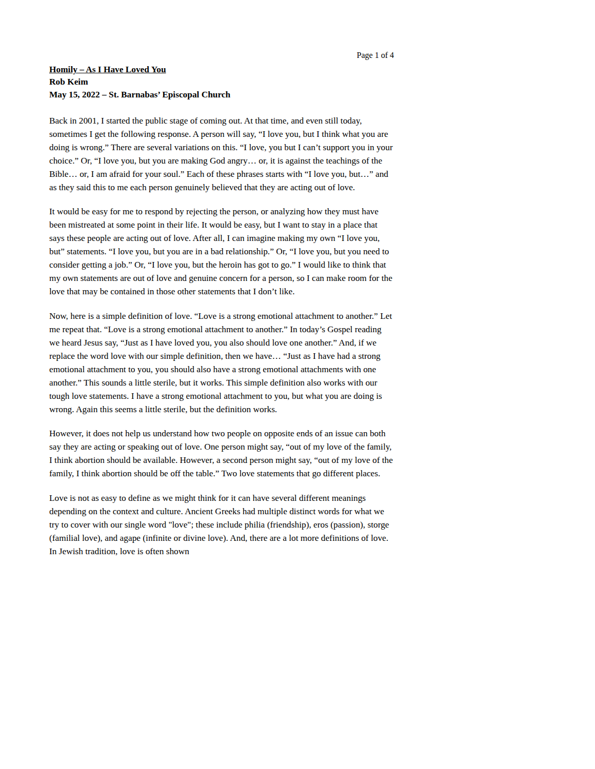Page 1 of 4
Homily – As I Have Loved You
Rob Keim
May 15, 2022 – St. Barnabas’ Episcopal Church
Back in 2001, I started the public stage of coming out. At that time, and even still today, sometimes I get the following response. A person will say, “I love you, but I think what you are doing is wrong.” There are several variations on this. “I love, you but I can’t support you in your choice.” Or, “I love you, but you are making God angry… or, it is against the teachings of the Bible… or, I am afraid for your soul.” Each of these phrases starts with “I love you, but…” and as they said this to me each person genuinely believed that they are acting out of love.
It would be easy for me to respond by rejecting the person, or analyzing how they must have been mistreated at some point in their life. It would be easy, but I want to stay in a place that says these people are acting out of love. After all, I can imagine making my own “I love you, but” statements. “I love you, but you are in a bad relationship.” Or, “I love you, but you need to consider getting a job.” Or, “I love you, but the heroin has got to go.” I would like to think that my own statements are out of love and genuine concern for a person, so I can make room for the love that may be contained in those other statements that I don’t like.
Now, here is a simple definition of love. “Love is a strong emotional attachment to another.” Let me repeat that. “Love is a strong emotional attachment to another.” In today’s Gospel reading we heard Jesus say, “Just as I have loved you, you also should love one another.” And, if we replace the word love with our simple definition, then we have… “Just as I have had a strong emotional attachment to you, you should also have a strong emotional attachments with one another.” This sounds a little sterile, but it works. This simple definition also works with our tough love statements. I have a strong emotional attachment to you, but what you are doing is wrong. Again this seems a little sterile, but the definition works.
However, it does not help us understand how two people on opposite ends of an issue can both say they are acting or speaking out of love. One person might say, “out of my love of the family, I think abortion should be available. However, a second person might say, “out of my love of the family, I think abortion should be off the table.” Two love statements that go different places.
Love is not as easy to define as we might think for it can have several different meanings depending on the context and culture. Ancient Greeks had multiple distinct words for what we try to cover with our single word "love"; these include philia (friendship), eros (passion), storge (familial love), and agape (infinite or divine love). And, there are a lot more definitions of love. In Jewish tradition, love is often shown